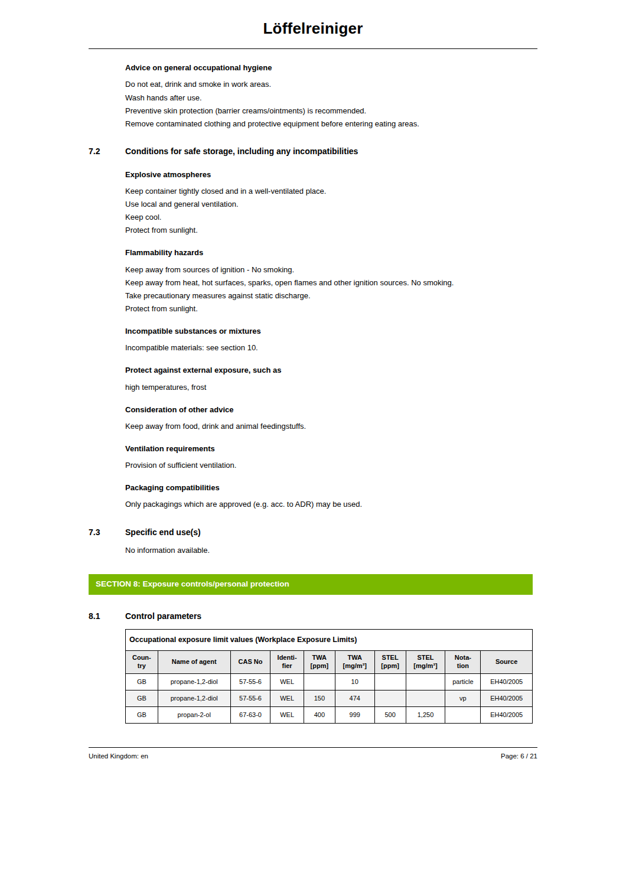Löffelreiniger
Advice on general occupational hygiene
Do not eat, drink and smoke in work areas.
Wash hands after use.
Preventive skin protection (barrier creams/ointments) is recommended.
Remove contaminated clothing and protective equipment before entering eating areas.
7.2
Conditions for safe storage, including any incompatibilities
Explosive atmospheres
Keep container tightly closed and in a well-ventilated place.
Use local and general ventilation.
Keep cool.
Protect from sunlight.
Flammability hazards
Keep away from sources of ignition - No smoking.
Keep away from heat, hot surfaces, sparks, open flames and other ignition sources. No smoking.
Take precautionary measures against static discharge.
Protect from sunlight.
Incompatible substances or mixtures
Incompatible materials: see section 10.
Protect against external exposure, such as
high temperatures, frost
Consideration of other advice
Keep away from food, drink and animal feedingstuffs.
Ventilation requirements
Provision of sufficient ventilation.
Packaging compatibilities
Only packagings which are approved (e.g. acc. to ADR) may be used.
7.3
Specific end use(s)
No information available.
SECTION 8: Exposure controls/personal protection
8.1
Control parameters
Occupational exposure limit values (Workplace Exposure Limits)
| Coun- try | Name of agent | CAS No | Identi- fier | TWA [ppm] | TWA [mg/m³] | STEL [ppm] | STEL [mg/m³] | Nota- tion | Source |
| --- | --- | --- | --- | --- | --- | --- | --- | --- | --- |
| GB | propane-1,2-diol | 57-55-6 | WEL | | 10 | | | particle | EH40/2005 |
| GB | propane-1,2-diol | 57-55-6 | WEL | 150 | 474 | | | vp | EH40/2005 |
| GB | propan-2-ol | 67-63-0 | WEL | 400 | 999 | 500 | 1,250 | | EH40/2005 |
United Kingdom: en
Page: 6 / 21